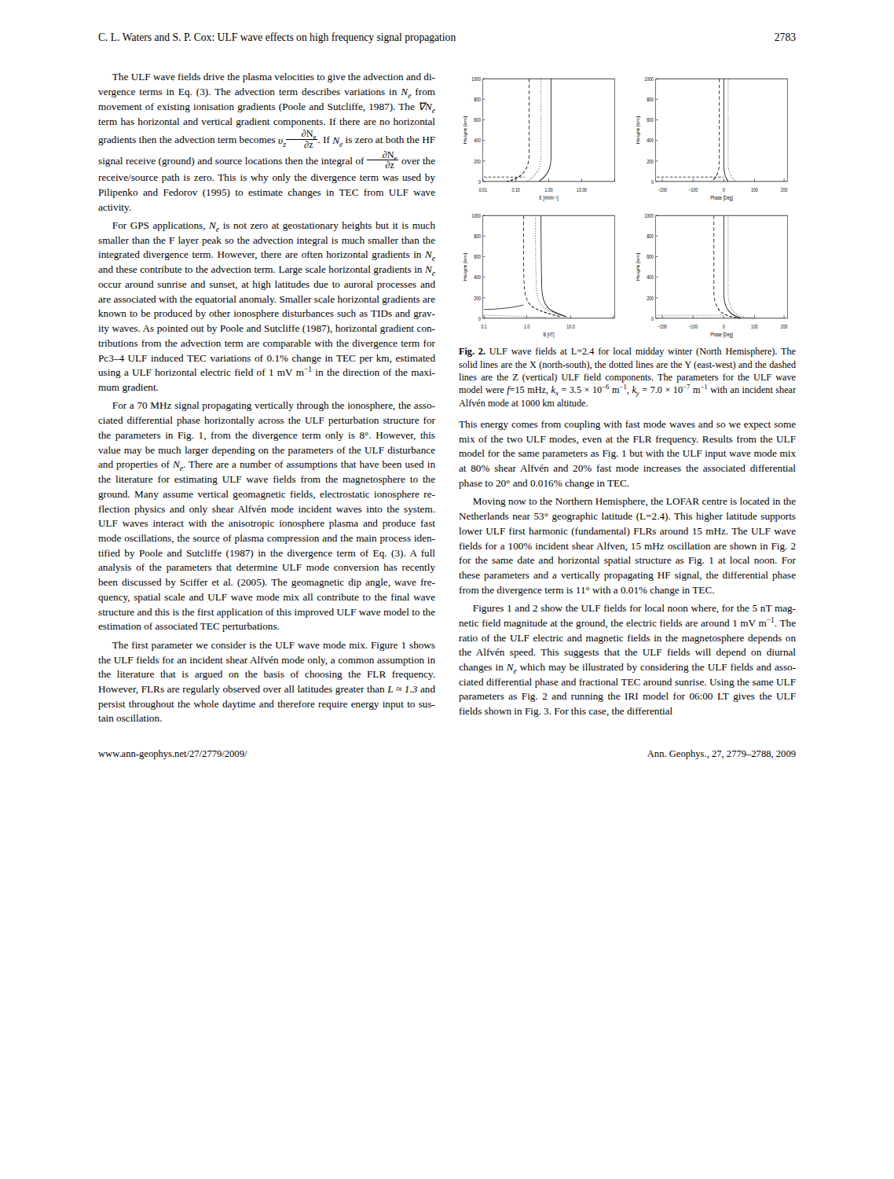C. L. Waters and S. P. Cox: ULF wave effects on high frequency signal propagation
2783
The ULF wave fields drive the plasma velocities to give the advection and divergence terms in Eq. (3). The advection term describes variations in Ne from movement of existing ionisation gradients (Poole and Sutcliffe, 1987). The ∇Ne term has horizontal and vertical gradient components. If there are no horizontal gradients then the advection term becomes υz∂Ne∂z. If Ne is zero at both the HF signal receive (ground) and source locations then the integral of ∂Ne∂z over the receive/source path is zero. This is why only the divergence term was used by Pilipenko and Fedorov (1995) to estimate changes in TEC from ULF wave activity.
For GPS applications, Ne is not zero at geostationary heights but it is much smaller than the F layer peak so the advection integral is much smaller than the integrated divergence term. However, there are often horizontal gradients in Ne and these contribute to the advection term. Large scale horizontal gradients in Ne occur around sunrise and sunset, at high latitudes due to auroral processes and are associated with the equatorial anomaly. Smaller scale horizontal gradients are known to be produced by other ionosphere disturbances such as TIDs and gravity waves. As pointed out by Poole and Sutcliffe (1987), horizontal gradient contributions from the advection term are comparable with the divergence term for Pc3–4 ULF induced TEC variations of 0.1% change in TEC per km, estimated using a ULF horizontal electric field of 1 mV m−1 in the direction of the maximum gradient.
For a 70 MHz signal propagating vertically through the ionosphere, the associated differential phase horizontally across the ULF perturbation structure for the parameters in Fig. 1, from the divergence term only is 8°. However, this value may be much larger depending on the parameters of the ULF disturbance and properties of Ne. There are a number of assumptions that have been used in the literature for estimating ULF wave fields from the magnetosphere to the ground. Many assume vertical geomagnetic fields, electrostatic ionosphere reflection physics and only shear Alfvén mode incident waves into the system. ULF waves interact with the anisotropic ionosphere plasma and produce fast mode oscillations, the source of plasma compression and the main process identified by Poole and Sutcliffe (1987) in the divergence term of Eq. (3). A full analysis of the parameters that determine ULF mode conversion has recently been discussed by Sciffer et al. (2005). The geomagnetic dip angle, wave frequency, spatial scale and ULF wave mode mix all contribute to the final wave structure and this is the first application of this improved ULF wave model to the estimation of associated TEC perturbations.
The first parameter we consider is the ULF wave mode mix. Figure 1 shows the ULF fields for an incident shear Alfvén mode only, a common assumption in the literature that is argued on the basis of choosing the FLR frequency. However, FLRs are regularly observed over all latitudes greater than L ≈ 1.3 and persist throughout the whole daytime and therefore require energy input to sustain oscillation.
1000 800 600 400 200 0 0.01 0.10 1.00 10.00 E [mVm⁻¹] Height [km]
1000 800 600 400 200 0 −200 −100 0 100 200 Phase [Deg] Height [km]
1000 800 600 400 200 0 0.1 1.0 10.0 B [nT] Height [km]
1000 800 600 400 200 0 −200 −100 0 100 200 Phase [Deg] Height [km]
Fig. 2. ULF wave fields at L=2.4 for local midday winter (North Hemisphere). The solid lines are the X (north-south), the dotted lines are the Y (east-west) and the dashed lines are the Z (vertical) ULF field components. The parameters for the ULF wave model were f=15 mHz, kx = 3.5 × 10−6 m−1, ky = 7.0 × 10−7 m−1 with an incident shear Alfvén mode at 1000 km altitude.
This energy comes from coupling with fast mode waves and so we expect some mix of the two ULF modes, even at the FLR frequency. Results from the ULF model for the same parameters as Fig. 1 but with the ULF input wave mode mix at 80% shear Alfvén and 20% fast mode increases the associated differential phase to 20° and 0.016% change in TEC.
Moving now to the Northern Hemisphere, the LOFAR centre is located in the Netherlands near 53° geographic latitude (L=2.4). This higher latitude supports lower ULF first harmonic (fundamental) FLRs around 15 mHz. The ULF wave fields for a 100% incident shear Alfven, 15 mHz oscillation are shown in Fig. 2 for the same date and horizontal spatial structure as Fig. 1 at local noon. For these parameters and a vertically propagating HF signal, the differential phase from the divergence term is 11° with a 0.01% change in TEC.
Figures 1 and 2 show the ULF fields for local noon where, for the 5 nT magnetic field magnitude at the ground, the electric fields are around 1 mV m−1. The ratio of the ULF electric and magnetic fields in the magnetosphere depends on the Alfvén speed. This suggests that the ULF fields will depend on diurnal changes in Ne which may be illustrated by considering the ULF fields and associated differential phase and fractional TEC around sunrise. Using the same ULF parameters as Fig. 2 and running the IRI model for 06:00 LT gives the ULF fields shown in Fig. 3. For this case, the differential
www.ann-geophys.net/27/2779/2009/
Ann. Geophys., 27, 2779–2788, 2009